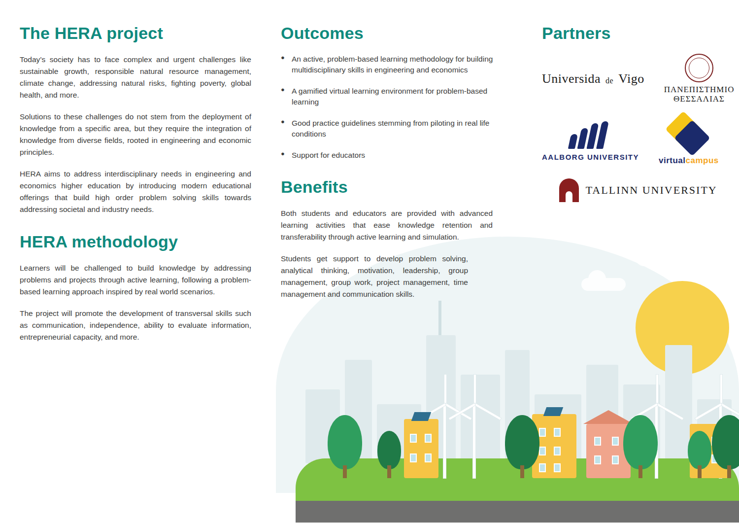The HERA project
Today’s society has to face complex and urgent challenges like sustainable growth, responsible natural resource management, climate change, addressing natural risks, fighting poverty, global health, and more.
Solutions to these challenges do not stem from the deployment of knowledge from a specific area, but they require the integration of knowledge from diverse fields, rooted in engineering and economic principles.
HERA aims to address interdisciplinary needs in engineering and economics higher education by introducing modern educational offerings that build high order problem solving skills towards addressing societal and industry needs.
HERA methodology
Learners will be challenged to build knowledge by addressing problems and projects through active learning, following a problem-based learning approach inspired by real world scenarios.
The project will promote the development of transversal skills such as communication, independence, ability to evaluate information, entrepreneurial capacity, and more.
Outcomes
An active, problem-based learning methodology for building multidisciplinary skills in engineering and economics
A gamified virtual learning environment for problem-based learning
Good practice guidelines stemming from piloting in real life conditions
Support for educators
Benefits
Both students and educators are provided with advanced learning activities that ease knowledge retention and transferability through active learning and simulation.
Students get support to develop problem solving, analytical thinking, motivation, leadership, group management, group work, project management, time management and communication skills.
Partners
UniversidadeVigo
ΠΑΝΕΠΙΣΤΗΜΙΟ
ΘΕΣΣΑΛΙΑΣ
AALBORG UNIVERSITY
virtual campus
TALLINN UNIVERSITY